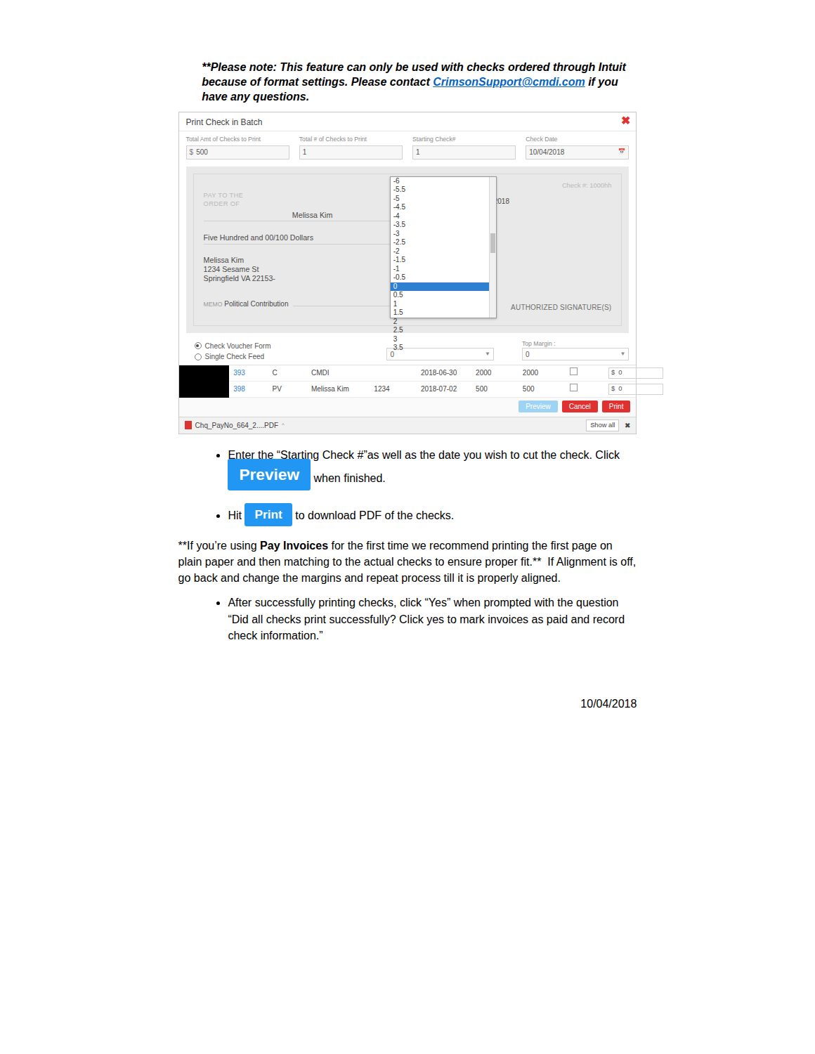**Please note: This feature can only be used with checks ordered through Intuit because of format settings. Please contact CrimsonSupport@cmdi.com if you have any questions.
✖
Print Check in Batch
Total Amt of Checks to Print
$500
Total # of Checks to Print
1
Starting Check#
1
Check Date
10/04/2018📅
PAY TO THE
ORDER OF
Melissa Kim
Five Hundred and 00/100 Dollars
Melissa Kim
1234 Sesame St
Springfield VA 22153-
MEMO Political Contribution
Check #: 1000hh
DATE 10/04/2018
$ 500.00
AUTHORIZED SIGNATURE(S)
-6
-5.5
-5
-4.5
-4
-3.5
-3
-2.5
-2
-1.5
-1
-0.5
0
0.5
1
1.5
2
2.5
3
3.5
Check Voucher Form
Single Check Feed
0▼
Top Margin :
0▼
393 C CMDI 2018-06-30 2000 2000 $ 0
398 PV Melissa Kim 1234 2018-07-02 500 500 $ 0
Preview Cancel Print
Chq_PayNo_664_2....PDF ^
Show all ✖
Enter the “Starting Check #”as well as the date you wish to cut the check. Click Preview when finished.
Hit Print to download PDF of the checks.
**If you’re using Pay Invoices for the first time we recommend printing the first page on plain paper and then matching to the actual checks to ensure proper fit.** If Alignment is off, go back and change the margins and repeat process till it is properly aligned.
After successfully printing checks, click “Yes” when prompted with the question “Did all checks print successfully? Click yes to mark invoices as paid and record check information.”
10/04/2018